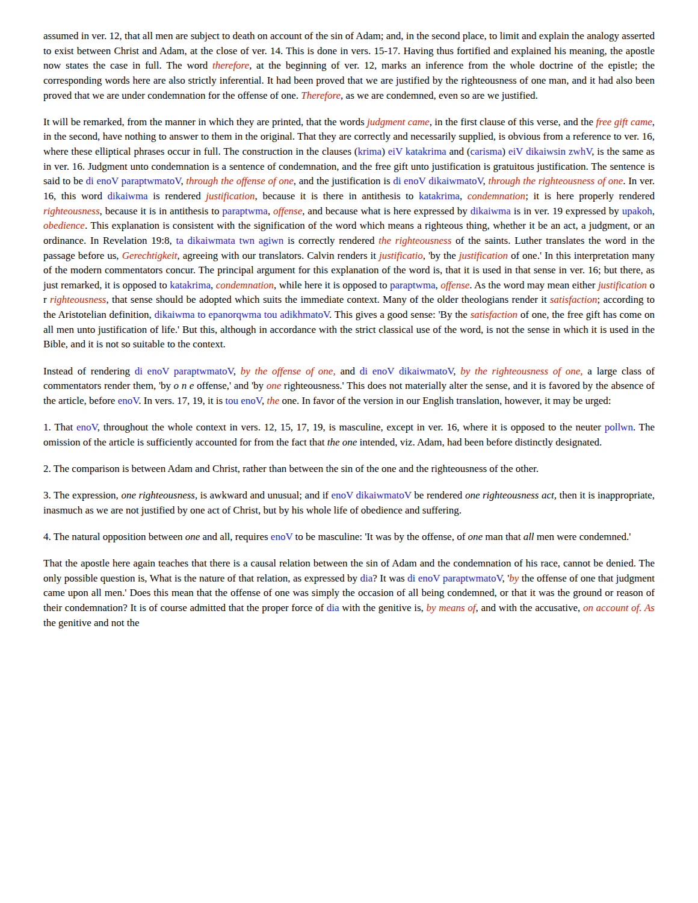assumed in ver. 12, that all men are subject to death on account of the sin of Adam; and, in the second place, to limit and explain the analogy asserted to exist between Christ and Adam, at the close of ver. 14. This is done in vers. 15-17. Having thus fortified and explained his meaning, the apostle now states the case in full. The word therefore, at the beginning of ver. 12, marks an inference from the whole doctrine of the epistle; the corresponding words here are also strictly inferential. It had been proved that we are justified by the righteousness of one man, and it had also been proved that we are under condemnation for the offense of one. Therefore, as we are condemned, even so are we justified.
It will be remarked, from the manner in which they are printed, that the words judgment came, in the first clause of this verse, and the free gift came, in the second, have nothing to answer to them in the original. That they are correctly and necessarily supplied, is obvious from a reference to ver. 16, where these elliptical phrases occur in full. The construction in the clauses (krima) eiV katakrima and (carisma) eiV dikaiwsin zwhV, is the same as in ver. 16. Judgment unto condemnation is a sentence of condemnation, and the free gift unto justification is gratuitous justification. The sentence is said to be di enoV paraptwmatoV, through the offense of one, and the justification is di enoV dikaiwmatoV, through the righteousness of one. In ver. 16, this word dikaiwma is rendered justification, because it is there in antithesis to katakrima, condemnation; it is here properly rendered righteousness, because it is in antithesis to paraptwma, offense, and because what is here expressed by dikaiwma is in ver. 19 expressed by upakoh, obedience. This explanation is consistent with the signification of the word which means a righteous thing, whether it be an act, a judgment, or an ordinance. In Revelation 19:8, ta dikaiwmata twn agiwn is correctly rendered the righteousness of the saints. Luther translates the word in the passage before us, Gerechtigkeit, agreeing with our translators. Calvin renders it justificatio, 'by the justification of one.' In this interpretation many of the modern commentators concur. The principal argument for this explanation of the word is, that it is used in that sense in ver. 16; but there, as just remarked, it is opposed to katakrima, condemnation, while here it is opposed to paraptwma, offense. As the word may mean either justification o r righteousness, that sense should be adopted which suits the immediate context. Many of the older theologians render it satisfaction; according to the Aristotelian definition, dikaiwma to epanorqwma tou adikhmatoV. This gives a good sense: 'By the satisfaction of one, the free gift has come on all men unto justification of life.' But this, although in accordance with the strict classical use of the word, is not the sense in which it is used in the Bible, and it is not so suitable to the context.
Instead of rendering di enoV paraptwmatoV, by the offense of one, and di enoV dikaiwmatoV, by the righteousness of one, a large class of commentators render them, 'by o n e offense,' and 'by one righteousness.' This does not materially alter the sense, and it is favored by the absence of the article, before enoV. In vers. 17, 19, it is tou enoV, the one. In favor of the version in our English translation, however, it may be urged:
1. That enoV, throughout the whole context in vers. 12, 15, 17, 19, is masculine, except in ver. 16, where it is opposed to the neuter pollwn. The omission of the article is sufficiently accounted for from the fact that the one intended, viz. Adam, had been before distinctly designated.
2. The comparison is between Adam and Christ, rather than between the sin of the one and the righteousness of the other.
3. The expression, one righteousness, is awkward and unusual; and if enoV dikaiwmatoV be rendered one righteousness act, then it is inappropriate, inasmuch as we are not justified by one act of Christ, but by his whole life of obedience and suffering.
4. The natural opposition between one and all, requires enoV to be masculine: 'It was by the offense, of one man that all men were condemned.'
That the apostle here again teaches that there is a causal relation between the sin of Adam and the condemnation of his race, cannot be denied. The only possible question is, What is the nature of that relation, as expressed by dia? It was di enoV paraptwmatoV, 'by the offense of one that judgment came upon all men.' Does this mean that the offense of one was simply the occasion of all being condemned, or that it was the ground or reason of their condemnation? It is of course admitted that the proper force of dia with the genitive is, by means of, and with the accusative, on account of. As the genitive and not the